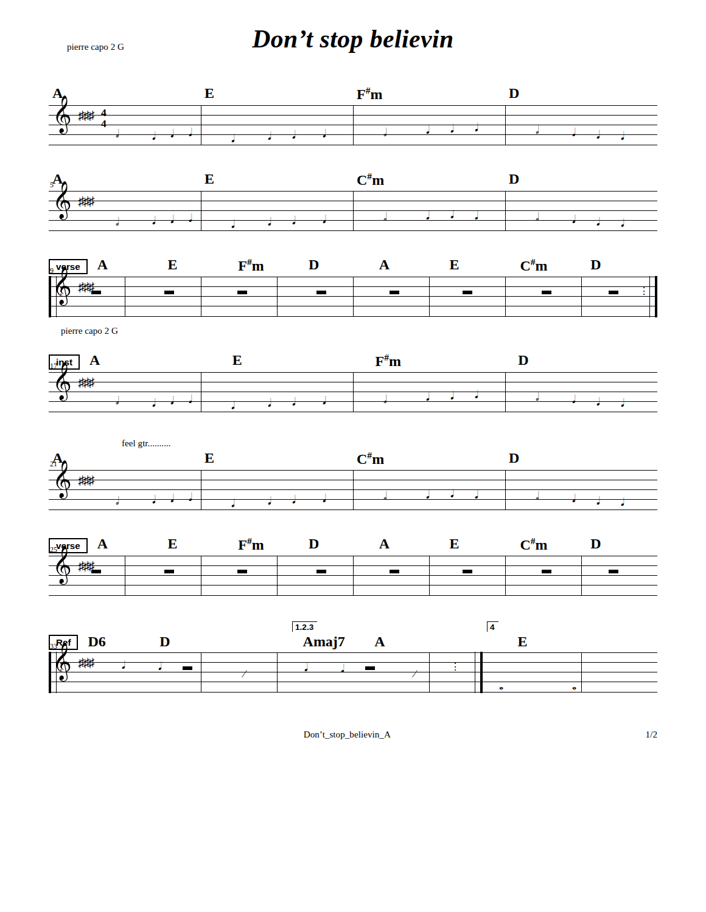pierre capo 2 G
Don’t stop believin
A
E
F#m
D
𝄞 ♯♯♯ 4
4 𝅗𝅥 𝅘𝅥 𝅘𝅥 𝅘𝅥 𝅘𝅥 𝅘𝅥 𝅘𝅥 𝅘𝅥 𝅗𝅥 𝅘𝅥 𝅘𝅥 𝅘𝅥 𝅗𝅥 𝅘𝅥 𝅘𝅥 𝅘𝅥
A
E
C#m
D
5 𝄞 ♯♯♯ 𝅗𝅥 𝅘𝅥 𝅘𝅥 𝅘𝅥 𝅘𝅥 𝅘𝅥 𝅘𝅥 𝅘𝅥 𝅗𝅥 𝅘𝅥 𝅘𝅥 𝅘𝅥 𝅗𝅥 𝅘𝅥 𝅘𝅥 𝅘𝅥
verse
A
E
F#m
D
A
E
C#m
D
9 𝄞 ♯♯♯ ⋮ ⋮
pierre capo 2 G
inst
A
E
F#m
D
17 𝄞 ♯♯♯ 𝅗𝅥 𝅘𝅥 𝅘𝅥 𝅘𝅥 𝅘𝅥 𝅘𝅥 𝅘𝅥 𝅘𝅥 𝅗𝅥 𝅘𝅥 𝅘𝅥 𝅘𝅥 𝅗𝅥 𝅘𝅥 𝅘𝅥 𝅘𝅥
feel gtr..........
A
E
C#m
D
21 𝄞 ♯♯♯ 𝅗𝅥 𝅘𝅥 𝅘𝅥 𝅘𝅥 𝅘𝅥 𝅘𝅥 𝅘𝅥 𝅘𝅥 𝅗𝅥 𝅘𝅥 𝅘𝅥 𝅘𝅥 𝅗𝅥 𝅘𝅥 𝅘𝅥 𝅘𝅥
verse
A
E
F#m
D
A
E
C#m
D
25 𝄞 ♯♯♯
1.2.3 4
Ref
D6
D
Amaj7
A
E
33 𝄞 ♯♯♯ ⋮ ⋮ 𝅘𝅥 𝅘𝅥 ∕ 𝅘𝅥 𝅘𝅥 ∕ 𝅝 𝅝
Don’t_stop_believin_A 1/2